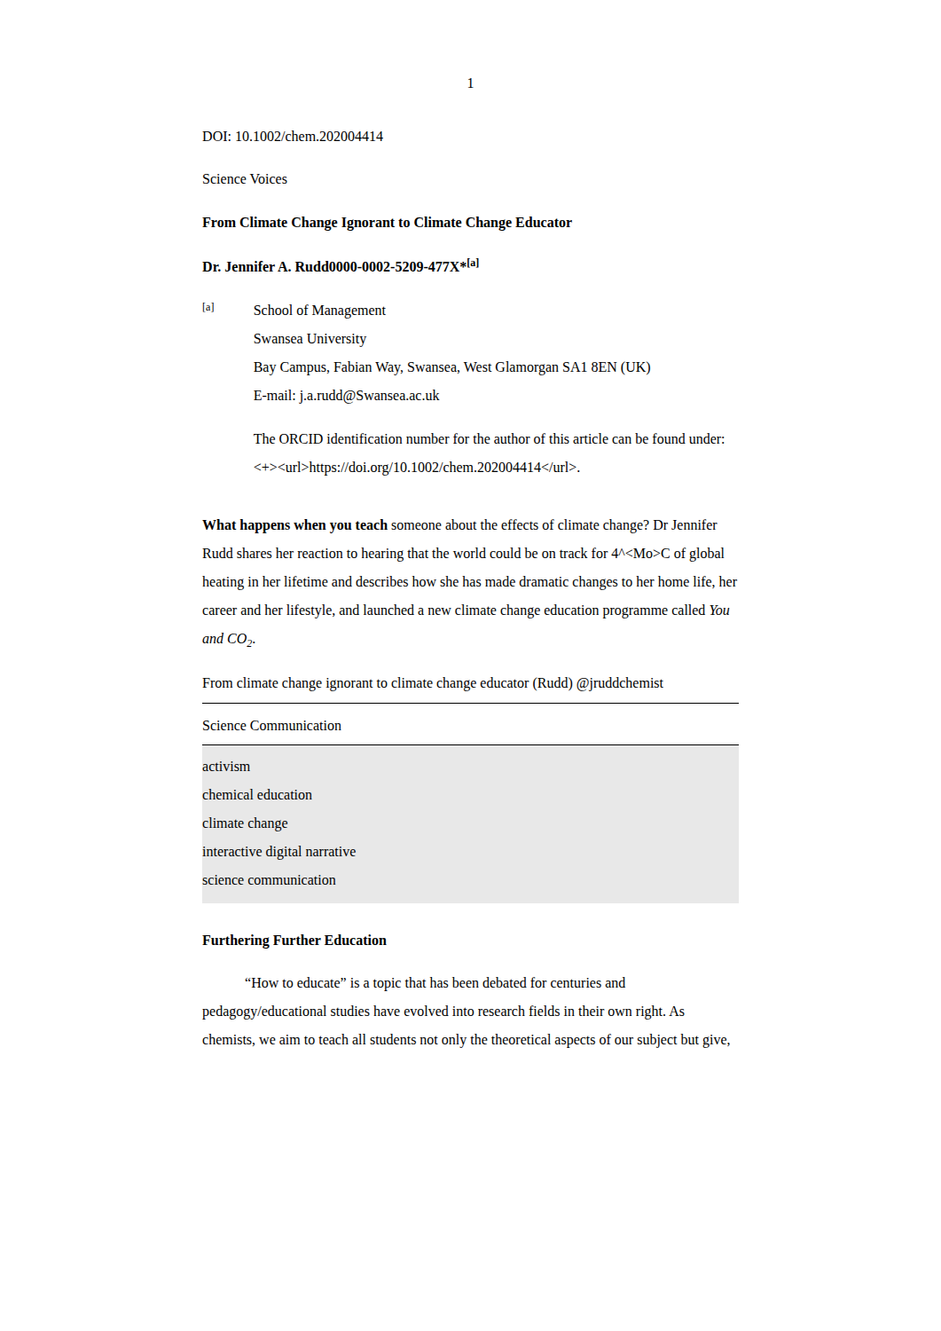1
DOI: 10.1002/chem.202004414
Science Voices
From Climate Change Ignorant to Climate Change Educator
Dr. Jennifer A. Rudd0000-0002-5209-477X*[a]
[a]
School of Management
Swansea University
Bay Campus, Fabian Way, Swansea, West Glamorgan SA1 8EN (UK)
E-mail: j.a.rudd@Swansea.ac.uk
The ORCID identification number for the author of this article can be found under: <+><url>https://doi.org/10.1002/chem.202004414</url>.
What happens when you teach someone about the effects of climate change? Dr Jennifer Rudd shares her reaction to hearing that the world could be on track for 4^<Mo>C of global heating in her lifetime and describes how she has made dramatic changes to her home life, her career and her lifestyle, and launched a new climate change education programme called You and CO2.
From climate change ignorant to climate change educator (Rudd) @jruddchemist
Science Communication
activism
chemical education
climate change
interactive digital narrative
science communication
Furthering Further Education
“How to educate” is a topic that has been debated for centuries and pedagogy/educational studies have evolved into research fields in their own right. As chemists, we aim to teach all students not only the theoretical aspects of our subject but give,